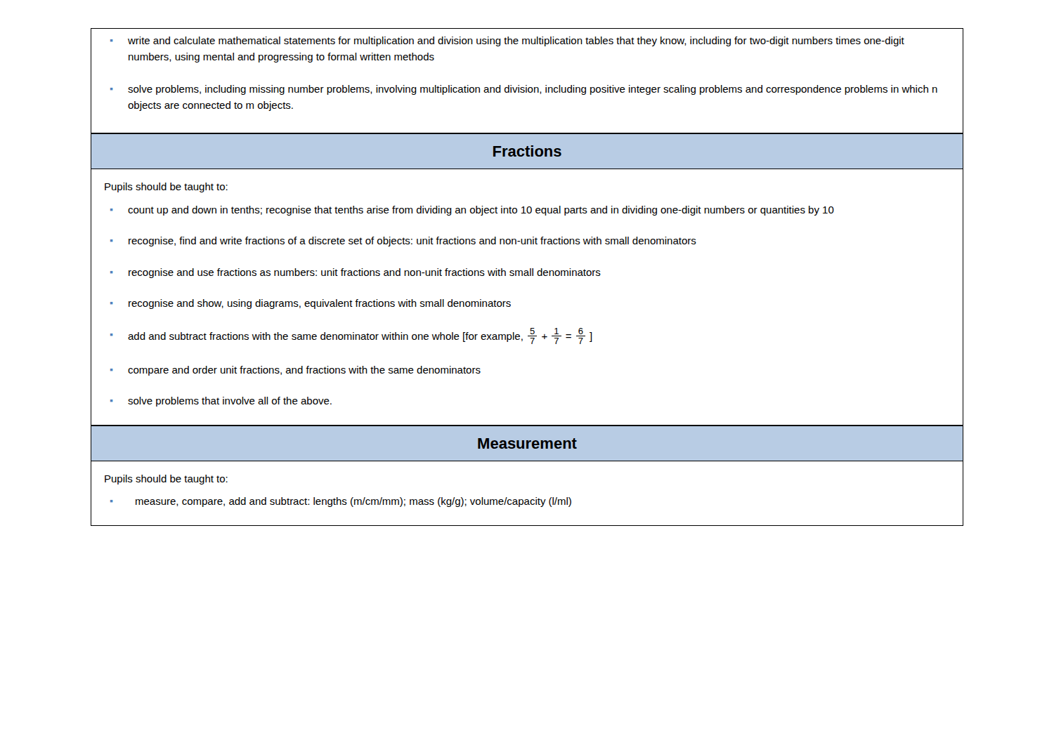write and calculate mathematical statements for multiplication and division using the multiplication tables that they know, including for two-digit numbers times one-digit numbers, using mental and progressing to formal written methods
solve problems, including missing number problems, involving multiplication and division, including positive integer scaling problems and correspondence problems in which n objects are connected to m objects.
Fractions
Pupils should be taught to:
count up and down in tenths; recognise that tenths arise from dividing an object into 10 equal parts and in dividing one-digit numbers or quantities by 10
recognise, find and write fractions of a discrete set of objects: unit fractions and non-unit fractions with small denominators
recognise and use fractions as numbers: unit fractions and non-unit fractions with small denominators
recognise and show, using diagrams, equivalent fractions with small denominators
add and subtract fractions with the same denominator within one whole [for example, 57 + 17 = 67 ]
compare and order unit fractions, and fractions with the same denominators
solve problems that involve all of the above.
Measurement
Pupils should be taught to:
measure, compare, add and subtract: lengths (m/cm/mm); mass (kg/g); volume/capacity (l/ml)